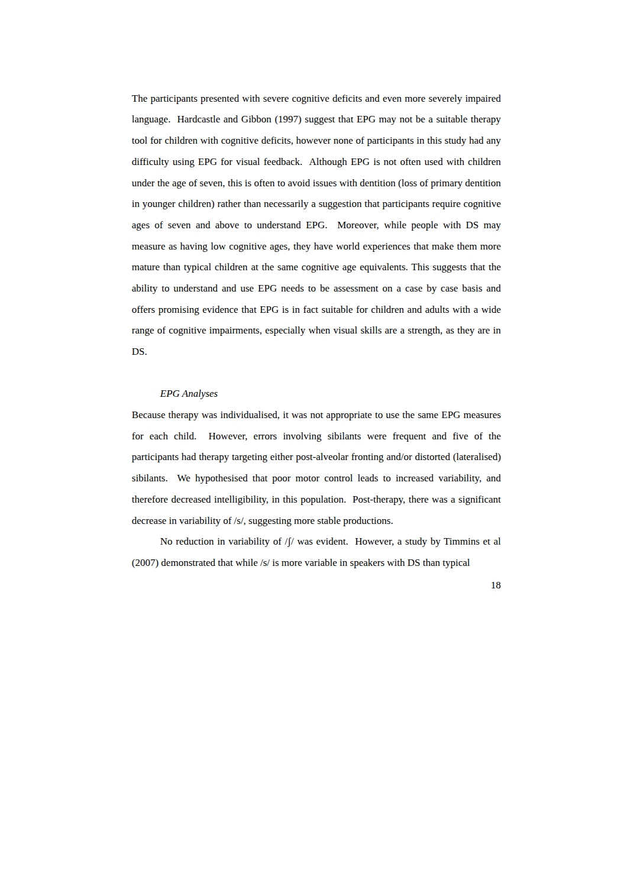The participants presented with severe cognitive deficits and even more severely impaired language. Hardcastle and Gibbon (1997) suggest that EPG may not be a suitable therapy tool for children with cognitive deficits, however none of participants in this study had any difficulty using EPG for visual feedback. Although EPG is not often used with children under the age of seven, this is often to avoid issues with dentition (loss of primary dentition in younger children) rather than necessarily a suggestion that participants require cognitive ages of seven and above to understand EPG. Moreover, while people with DS may measure as having low cognitive ages, they have world experiences that make them more mature than typical children at the same cognitive age equivalents. This suggests that the ability to understand and use EPG needs to be assessment on a case by case basis and offers promising evidence that EPG is in fact suitable for children and adults with a wide range of cognitive impairments, especially when visual skills are a strength, as they are in DS.
EPG Analyses
Because therapy was individualised, it was not appropriate to use the same EPG measures for each child. However, errors involving sibilants were frequent and five of the participants had therapy targeting either post-alveolar fronting and/or distorted (lateralised) sibilants. We hypothesised that poor motor control leads to increased variability, and therefore decreased intelligibility, in this population. Post-therapy, there was a significant decrease in variability of /s/, suggesting more stable productions.
No reduction in variability of /ʃ/ was evident. However, a study by Timmins et al (2007) demonstrated that while /s/ is more variable in speakers with DS than typical
18